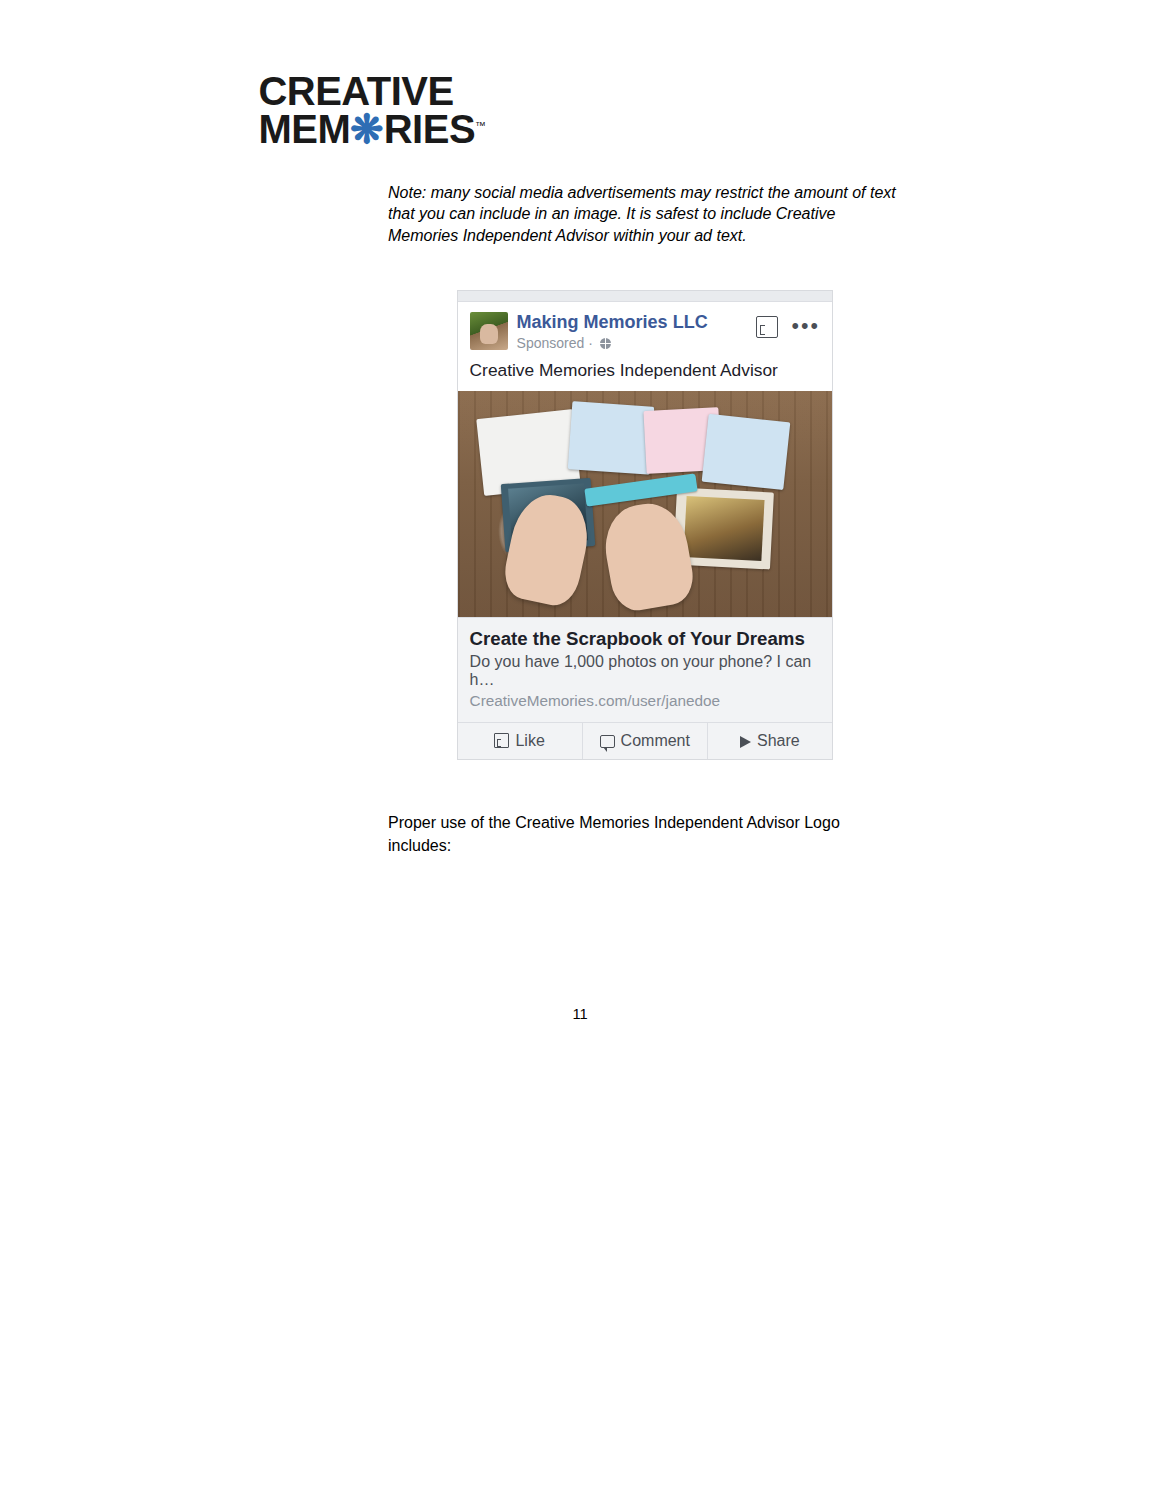CREATIVE MEM❋RIES™
Note: many social media advertisements may restrict the amount of text that you can include in an image. It is safest to include Creative Memories Independent Advisor within your ad text.
Making Memories LLC
Sponsored ·
•••
Creative Memories Independent Advisor
Create the Scrapbook of Your Dreams
Do you have 1,000 photos on your phone? I can h…
CreativeMemories.com/user/janedoe
Like
Comment
Share
Proper use of the Creative Memories Independent Advisor Logo includes:
11